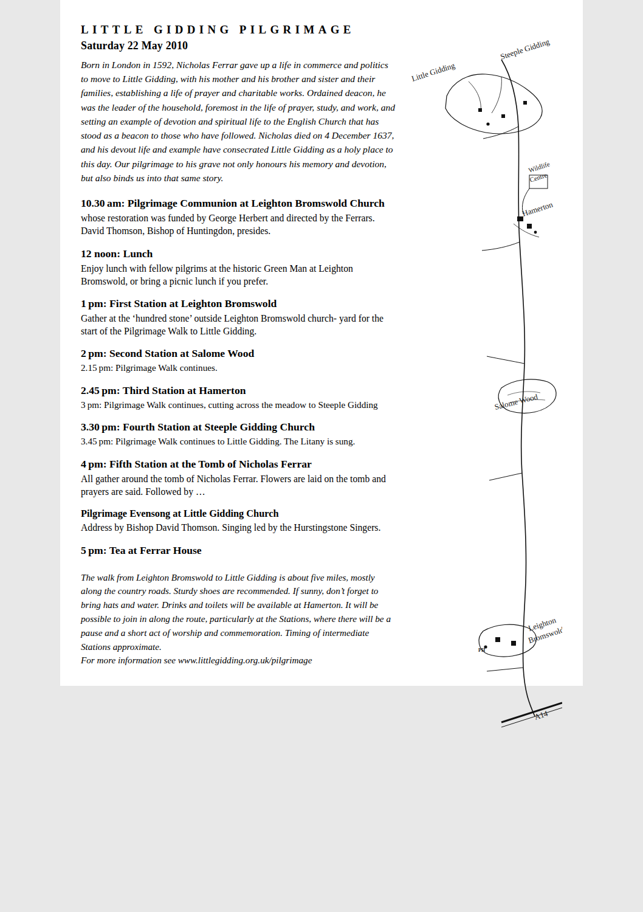Route map: Leighton Bromswold, Salome Wood, Hamerton, Steeple Gidding, Little Gidding PH Little Gidding Steeple Gidding Wildlife Centre Hamerton Salome Wood Leighton Bromswold A14
Little Gidding Pilgrimage
Saturday 22 May 2010
Born in London in 1592, Nicholas Ferrar gave up a life in commerce and politics to move to Little Gidding, with his mother and his brother and sister and their families, establishing a life of prayer and charitable works. Ordained deacon, he was the leader of the household, foremost in the life of prayer, study, and work, and setting an example of devotion and spiritual life to the English Church that has stood as a beacon to those who have followed. Nicholas died on 4 December 1637, and his devout life and example have consecrated Little Gidding as a holy place to this day. Our pilgrimage to his grave not only honours his memory and devotion, but also binds us into that same story.
10.30 am: Pilgrimage Communion at Leighton Bromswold Church
whose restoration was funded by George Herbert and directed by the Ferrars. David Thomson, Bishop of Huntingdon, presides.
12 noon: Lunch
Enjoy lunch with fellow pilgrims at the historic Green Man at Leighton Bromswold, or bring a picnic lunch if you prefer.
1 pm: First Station at Leighton Bromswold
Gather at the ‘hundred stone’ outside Leighton Bromswold church- yard for the start of the Pilgrimage Walk to Little Gidding.
2 pm: Second Station at Salome Wood
2.15 pm: Pilgrimage Walk continues.
2.45 pm: Third Station at Hamerton
3 pm: Pilgrimage Walk continues, cutting across the meadow to Steeple Gidding
3.30 pm: Fourth Station at Steeple Gidding Church
3.45 pm: Pilgrimage Walk continues to Little Gidding. The Litany is sung.
4 pm: Fifth Station at the Tomb of Nicholas Ferrar
All gather around the tomb of Nicholas Ferrar. Flowers are laid on the tomb and prayers are said. Followed by …
Pilgrimage Evensong at Little Gidding Church
Address by Bishop David Thomson. Singing led by the Hurstingstone Singers.
5 pm: Tea at Ferrar House
The walk from Leighton Bromswold to Little Gidding is about five miles, mostly along the country roads. Sturdy shoes are recommended. If sunny, don’t forget to bring hats and water. Drinks and toilets will be available at Hamerton. It will be possible to join in along the route, particularly at the Stations, where there will be a pause and a short act of worship and commemoration. Timing of intermediate Stations approximate.
For more information see www.littlegidding.org.uk/pilgrimage